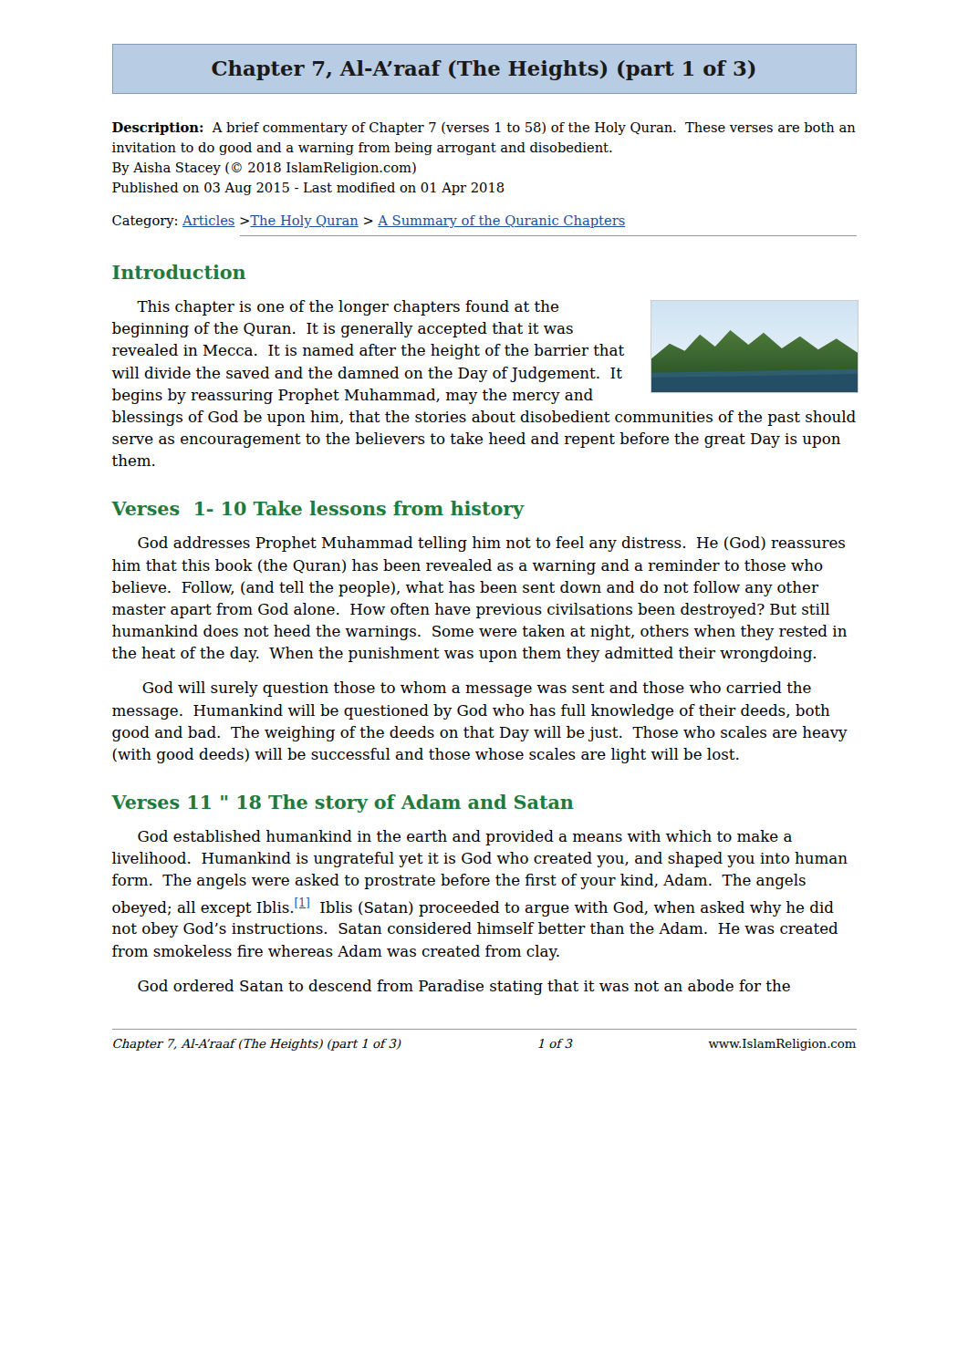Chapter 7, Al-A’raaf (The Heights) (part 1 of 3)
Description: A brief commentary of Chapter 7 (verses 1 to 58) of the Holy Quran. These verses are both an invitation to do good and a warning from being arrogant and disobedient.
By Aisha Stacey (© 2018 IslamReligion.com)
Published on 03 Aug 2015 - Last modified on 01 Apr 2018
Category: Articles >The Holy Quran > A Summary of the Quranic Chapters
Introduction
This chapter is one of the longer chapters found at the beginning of the Quran. It is generally accepted that it was revealed in Mecca. It is named after the height of the barrier that will divide the saved and the damned on the Day of Judgement. It begins by reassuring Prophet Muhammad, may the mercy and blessings of God be upon him, that the stories about disobedient communities of the past should serve as encouragement to the believers to take heed and repent before the great Day is upon them.
Verses 1- 10 Take lessons from history
God addresses Prophet Muhammad telling him not to feel any distress. He (God) reassures him that this book (the Quran) has been revealed as a warning and a reminder to those who believe. Follow, (and tell the people), what has been sent down and do not follow any other master apart from God alone. How often have previous civilsations been destroyed? But still humankind does not heed the warnings. Some were taken at night, others when they rested in the heat of the day. When the punishment was upon them they admitted their wrongdoing.
God will surely question those to whom a message was sent and those who carried the message. Humankind will be questioned by God who has full knowledge of their deeds, both good and bad. The weighing of the deeds on that Day will be just. Those who scales are heavy (with good deeds) will be successful and those whose scales are light will be lost.
Verses 11 " 18 The story of Adam and Satan
God established humankind in the earth and provided a means with which to make a livelihood. Humankind is ungrateful yet it is God who created you, and shaped you into human form. The angels were asked to prostrate before the first of your kind, Adam. The angels obeyed; all except Iblis.[1] Iblis (Satan) proceeded to argue with God, when asked why he did not obey God’s instructions. Satan considered himself better than the Adam. He was created from smokeless fire whereas Adam was created from clay.
God ordered Satan to descend from Paradise stating that it was not an abode for the
Chapter 7, Al-A’raaf (The Heights) (part 1 of 3)
1 of 3
www.IslamReligion.com